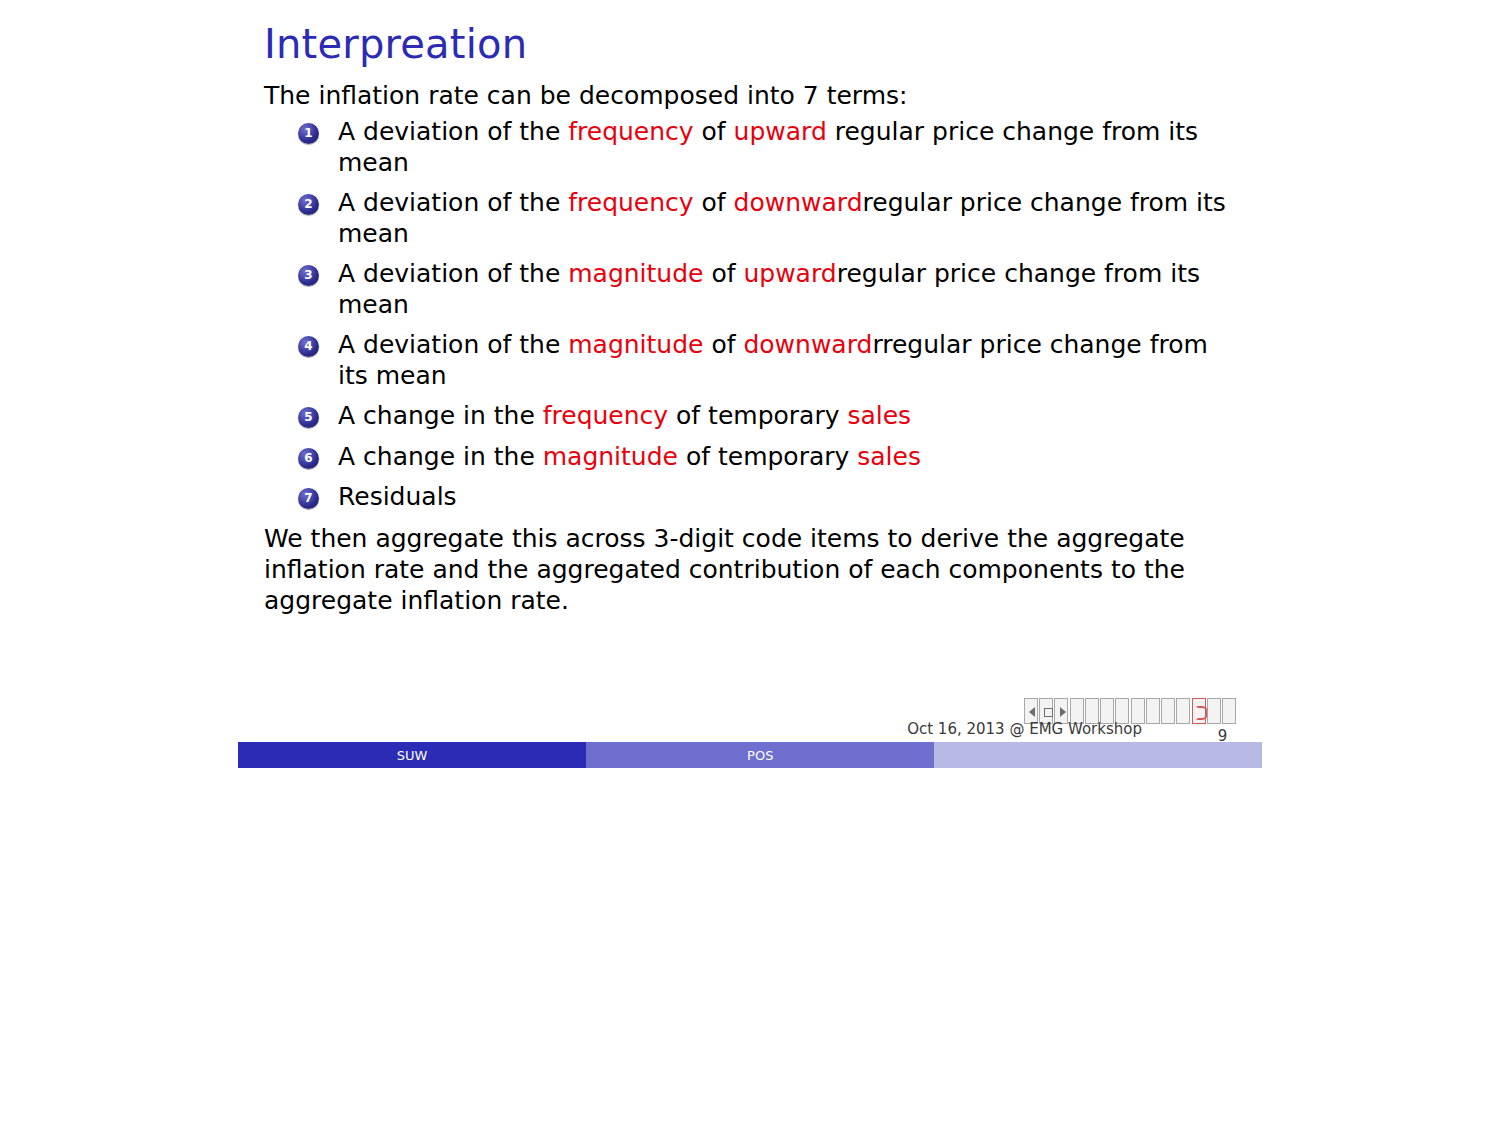Interpreation
The inflation rate can be decomposed into 7 terms:
A deviation of the frequency of upward regular price change from its mean
A deviation of the frequency of downwardregular price change from its mean
A deviation of the magnitude of upwardregular price change from its mean
A deviation of the magnitude of downwardrregular price change from its mean
A change in the frequency of temporary sales
A change in the magnitude of temporary sales
Residuals
We then aggregate this across 3-digit code items to derive the aggregate inflation rate and the aggregated contribution of each components to the aggregate inflation rate.
Oct 16, 2013 @ EMG Workshop
9 17
SUW
POS